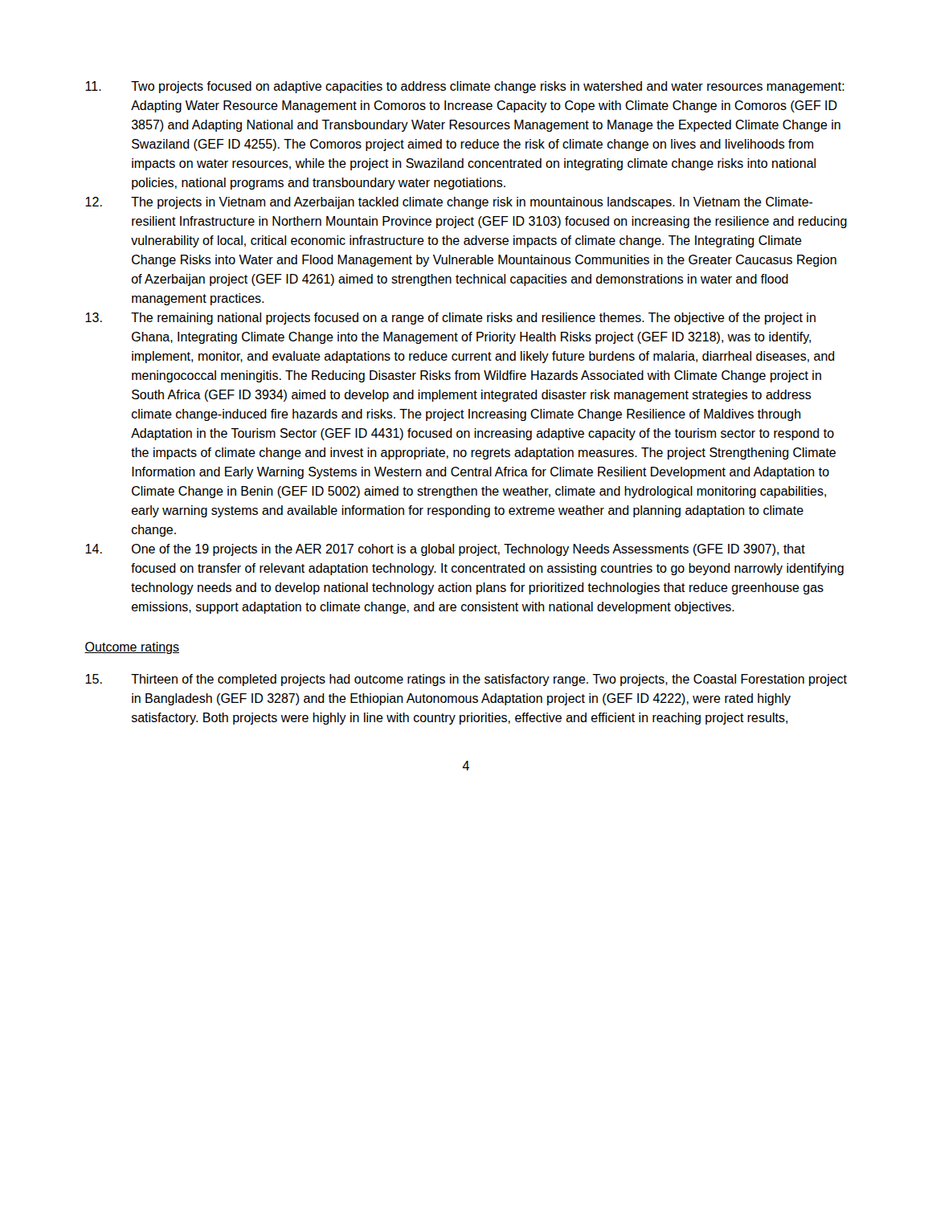11.
Two projects focused on adaptive capacities to address climate change risks in watershed and water resources management: Adapting Water Resource Management in Comoros to Increase Capacity to Cope with Climate Change in Comoros (GEF ID 3857) and Adapting National and Transboundary Water Resources Management to Manage the Expected Climate Change in Swaziland (GEF ID 4255). The Comoros project aimed to reduce the risk of climate change on lives and livelihoods from impacts on water resources, while the project in Swaziland concentrated on integrating climate change risks into national policies, national programs and transboundary water negotiations.
12.
The projects in Vietnam and Azerbaijan tackled climate change risk in mountainous landscapes. In Vietnam the Climate-resilient Infrastructure in Northern Mountain Province project (GEF ID 3103) focused on increasing the resilience and reducing vulnerability of local, critical economic infrastructure to the adverse impacts of climate change. The Integrating Climate Change Risks into Water and Flood Management by Vulnerable Mountainous Communities in the Greater Caucasus Region of Azerbaijan project (GEF ID 4261) aimed to strengthen technical capacities and demonstrations in water and flood management practices.
13.
The remaining national projects focused on a range of climate risks and resilience themes. The objective of the project in Ghana, Integrating Climate Change into the Management of Priority Health Risks project (GEF ID 3218), was to identify, implement, monitor, and evaluate adaptations to reduce current and likely future burdens of malaria, diarrheal diseases, and meningococcal meningitis. The Reducing Disaster Risks from Wildfire Hazards Associated with Climate Change project in South Africa (GEF ID 3934) aimed to develop and implement integrated disaster risk management strategies to address climate change-induced fire hazards and risks. The project Increasing Climate Change Resilience of Maldives through Adaptation in the Tourism Sector (GEF ID 4431) focused on increasing adaptive capacity of the tourism sector to respond to the impacts of climate change and invest in appropriate, no regrets adaptation measures. The project Strengthening Climate Information and Early Warning Systems in Western and Central Africa for Climate Resilient Development and Adaptation to Climate Change in Benin (GEF ID 5002) aimed to strengthen the weather, climate and hydrological monitoring capabilities, early warning systems and available information for responding to extreme weather and planning adaptation to climate change.
14.
One of the 19 projects in the AER 2017 cohort is a global project, Technology Needs Assessments (GFE ID 3907), that focused on transfer of relevant adaptation technology. It concentrated on assisting countries to go beyond narrowly identifying technology needs and to develop national technology action plans for prioritized technologies that reduce greenhouse gas emissions, support adaptation to climate change, and are consistent with national development objectives.
Outcome ratings
15.
Thirteen of the completed projects had outcome ratings in the satisfactory range. Two projects, the Coastal Forestation project in Bangladesh (GEF ID 3287) and the Ethiopian Autonomous Adaptation project in (GEF ID 4222), were rated highly satisfactory. Both projects were highly in line with country priorities, effective and efficient in reaching project results,
4